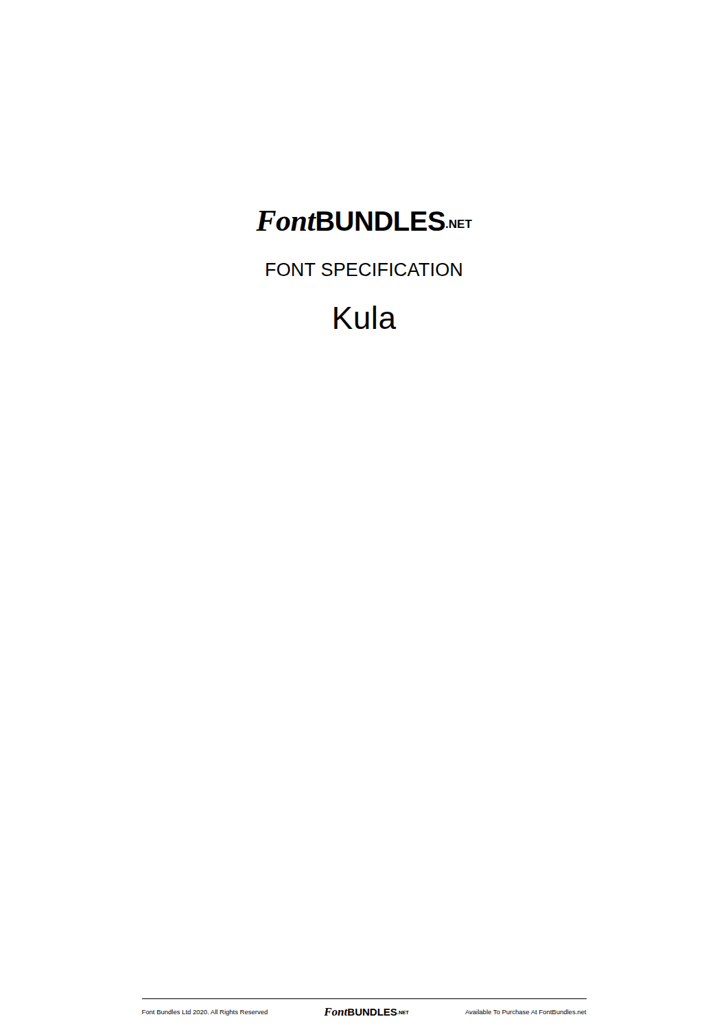Font BUNDLES.NET
FONT SPECIFICATION
Kula
Font Bundles Ltd 2020. All Rights Reserved Font BUNDLES.NET Available To Purchase At FontBundles.net